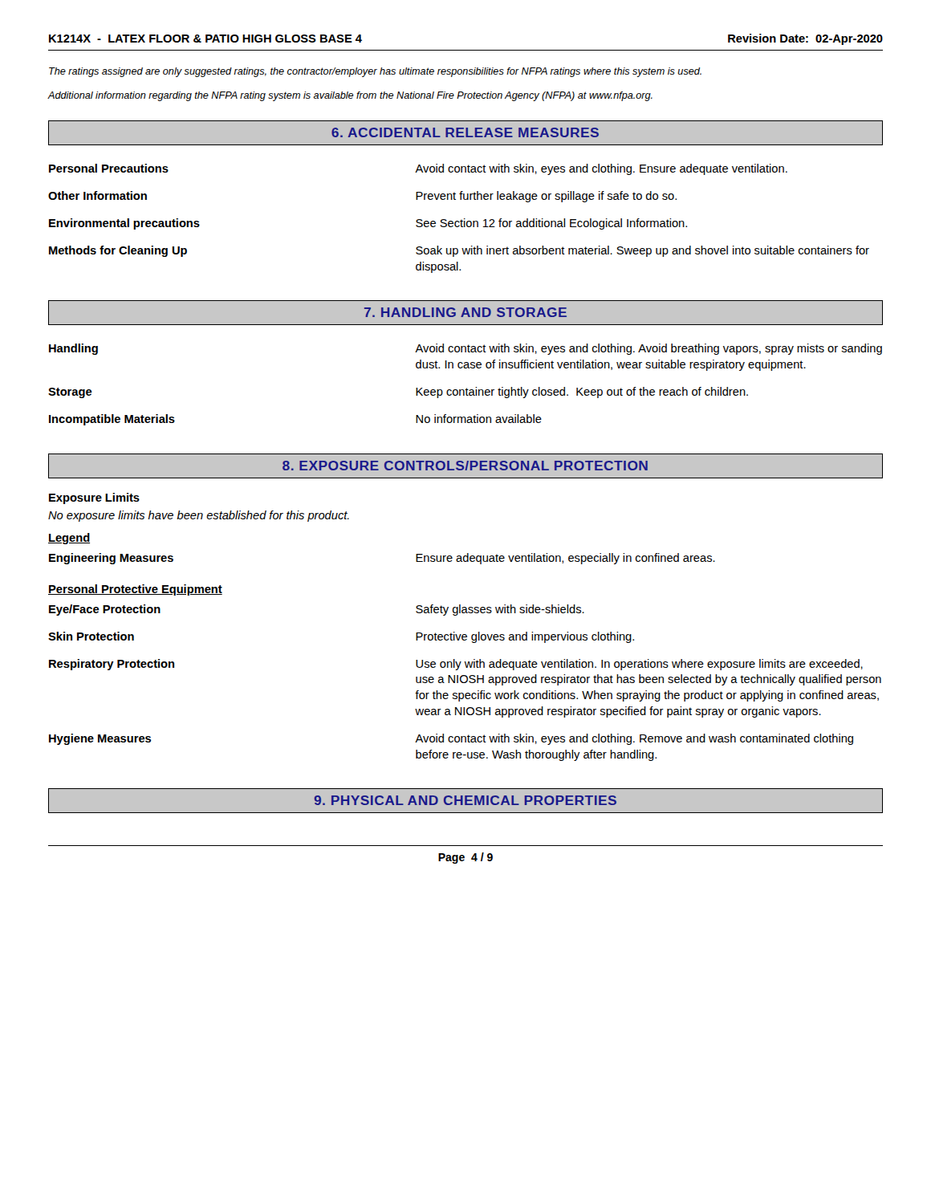K1214X - LATEX FLOOR & PATIO HIGH GLOSS BASE 4
Revision Date: 02-Apr-2020
The ratings assigned are only suggested ratings, the contractor/employer has ultimate responsibilities for NFPA ratings where this system is used.
Additional information regarding the NFPA rating system is available from the National Fire Protection Agency (NFPA) at www.nfpa.org.
6. ACCIDENTAL RELEASE MEASURES
| Personal Precautions | Avoid contact with skin, eyes and clothing. Ensure adequate ventilation. |
| Other Information | Prevent further leakage or spillage if safe to do so. |
| Environmental precautions | See Section 12 for additional Ecological Information. |
| Methods for Cleaning Up | Soak up with inert absorbent material. Sweep up and shovel into suitable containers for disposal. |
7. HANDLING AND STORAGE
| Handling | Avoid contact with skin, eyes and clothing. Avoid breathing vapors, spray mists or sanding dust. In case of insufficient ventilation, wear suitable respiratory equipment. |
| Storage | Keep container tightly closed. Keep out of the reach of children. |
| Incompatible Materials | No information available |
8. EXPOSURE CONTROLS/PERSONAL PROTECTION
Exposure Limits
No exposure limits have been established for this product.
Legend
| Engineering Measures | Ensure adequate ventilation, especially in confined areas. |
Personal Protective Equipment
| Eye/Face Protection | Safety glasses with side-shields. |
| Skin Protection | Protective gloves and impervious clothing. |
| Respiratory Protection | Use only with adequate ventilation. In operations where exposure limits are exceeded, use a NIOSH approved respirator that has been selected by a technically qualified person for the specific work conditions. When spraying the product or applying in confined areas, wear a NIOSH approved respirator specified for paint spray or organic vapors. |
| Hygiene Measures | Avoid contact with skin, eyes and clothing. Remove and wash contaminated clothing before re-use. Wash thoroughly after handling. |
9. PHYSICAL AND CHEMICAL PROPERTIES
Page 4 / 9